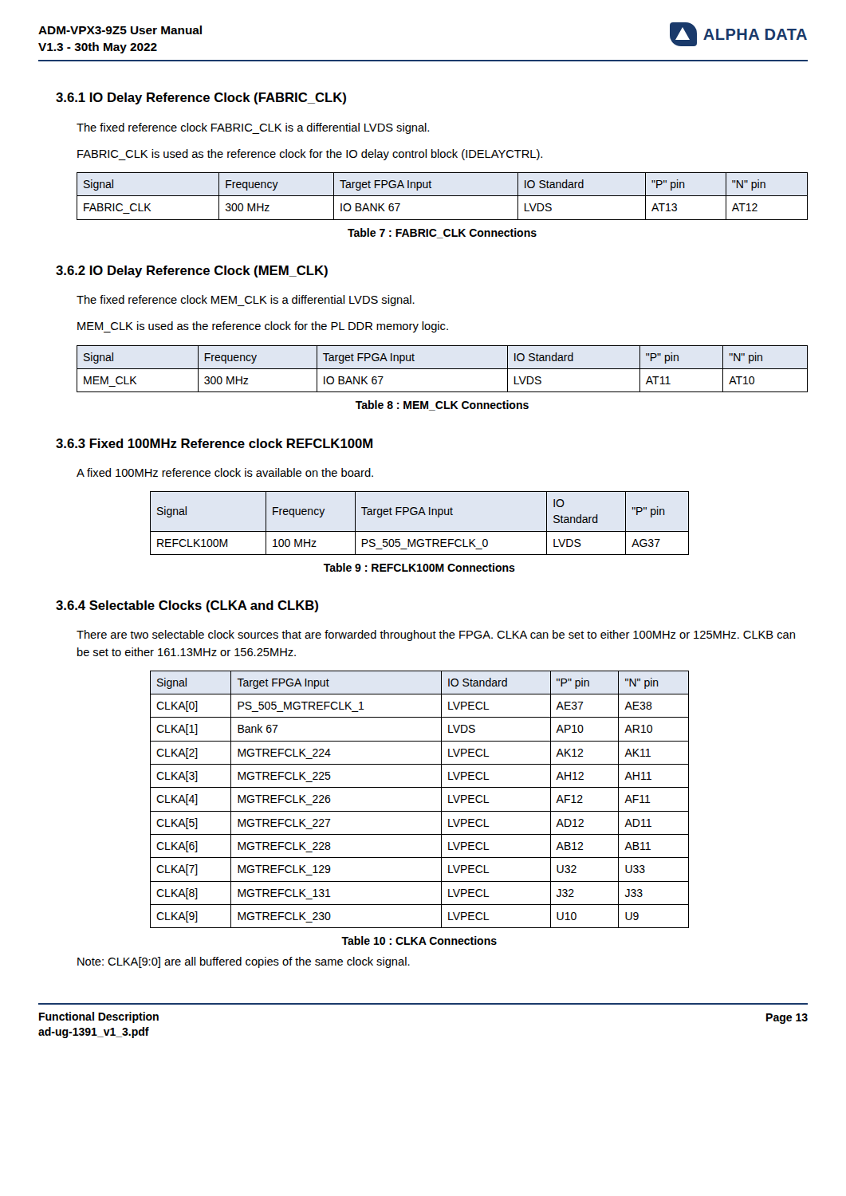ADM-VPX3-9Z5 User Manual
V1.3 - 30th May 2022
ALPHA DATA
3.6.1 IO Delay Reference Clock (FABRIC_CLK)
The fixed reference clock FABRIC_CLK is a differential LVDS signal.
FABRIC_CLK is used as the reference clock for the IO delay control block (IDELAYCTRL).
Table 7 : FABRIC_CLK Connections
| Signal | Frequency | Target FPGA Input | IO Standard | "P" pin | "N" pin |
| --- | --- | --- | --- | --- | --- |
| FABRIC_CLK | 300 MHz | IO BANK 67 | LVDS | AT13 | AT12 |
3.6.2 IO Delay Reference Clock (MEM_CLK)
The fixed reference clock MEM_CLK is a differential LVDS signal.
MEM_CLK is used as the reference clock for the PL DDR memory logic.
Table 8 : MEM_CLK Connections
| Signal | Frequency | Target FPGA Input | IO Standard | "P" pin | "N" pin |
| --- | --- | --- | --- | --- | --- |
| MEM_CLK | 300 MHz | IO BANK 67 | LVDS | AT11 | AT10 |
3.6.3 Fixed 100MHz Reference clock REFCLK100M
A fixed 100MHz reference clock is available on the board.
Table 9 : REFCLK100M Connections
| Signal | Frequency | Target FPGA Input | IO Standard | "P" pin |
| --- | --- | --- | --- | --- |
| REFCLK100M | 100 MHz | PS_505_MGTREFCLK_0 | LVDS | AG37 |
3.6.4 Selectable Clocks (CLKA and CLKB)
There are two selectable clock sources that are forwarded throughout the FPGA. CLKA can be set to either 100MHz or 125MHz. CLKB can be set to either 161.13MHz or 156.25MHz.
Table 10 : CLKA Connections
| Signal | Target FPGA Input | IO Standard | "P" pin | "N" pin |
| --- | --- | --- | --- | --- |
| CLKA[0] | PS_505_MGTREFCLK_1 | LVPECL | AE37 | AE38 |
| CLKA[1] | Bank 67 | LVDS | AP10 | AR10 |
| CLKA[2] | MGTREFCLK_224 | LVPECL | AK12 | AK11 |
| CLKA[3] | MGTREFCLK_225 | LVPECL | AH12 | AH11 |
| CLKA[4] | MGTREFCLK_226 | LVPECL | AF12 | AF11 |
| CLKA[5] | MGTREFCLK_227 | LVPECL | AD12 | AD11 |
| CLKA[6] | MGTREFCLK_228 | LVPECL | AB12 | AB11 |
| CLKA[7] | MGTREFCLK_129 | LVPECL | U32 | U33 |
| CLKA[8] | MGTREFCLK_131 | LVPECL | J32 | J33 |
| CLKA[9] | MGTREFCLK_230 | LVPECL | U10 | U9 |
Note: CLKA[9:0] are all buffered copies of the same clock signal.
Functional Description
ad-ug-1391_v1_3.pdf
Page 13